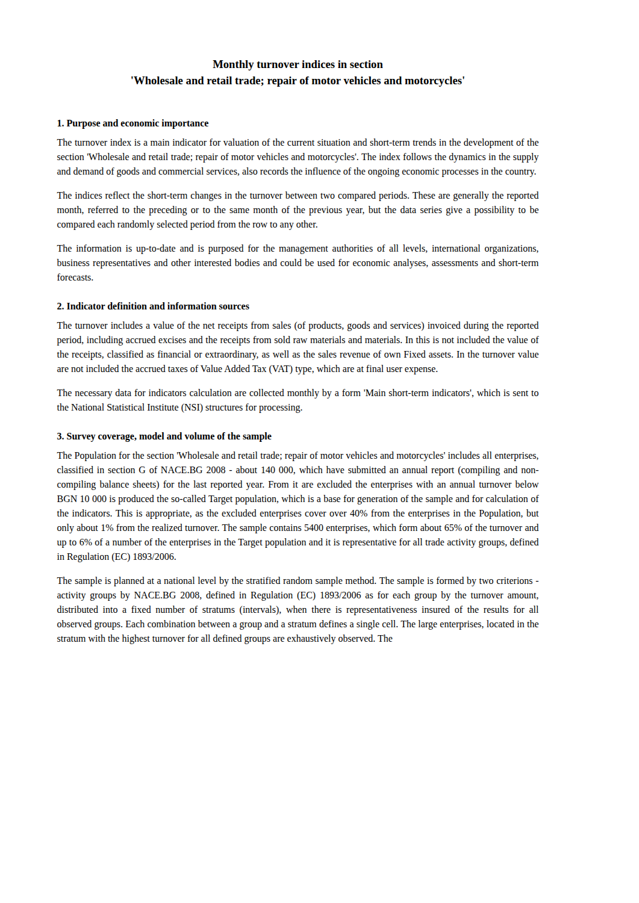Monthly turnover indices in section
'Wholesale and retail trade; repair of motor vehicles and motorcycles'
1. Purpose and economic importance
The turnover index is a main indicator for valuation of the current situation and short-term trends in the development of the section 'Wholesale and retail trade; repair of motor vehicles and motorcycles'. The index follows the dynamics in the supply and demand of goods and commercial services, also records the influence of the ongoing economic processes in the country.
The indices reflect the short-term changes in the turnover between two compared periods. These are generally the reported month, referred to the preceding or to the same month of the previous year, but the data series give a possibility to be compared each randomly selected period from the row to any other.
The information is up-to-date and is purposed for the management authorities of all levels, international organizations, business representatives and other interested bodies and could be used for economic analyses, assessments and short-term forecasts.
2. Indicator definition and information sources
The turnover includes a value of the net receipts from sales (of products, goods and services) invoiced during the reported period, including accrued excises and the receipts from sold raw materials and materials. In this is not included the value of the receipts, classified as financial or extraordinary, as well as the sales revenue of own Fixed assets. In the turnover value are not included the accrued taxes of Value Added Tax (VAT) type, which are at final user expense.
The necessary data for indicators calculation are collected monthly by a form 'Main short-term indicators', which is sent to the National Statistical Institute (NSI) structures for processing.
3. Survey coverage, model and volume of the sample
The Population for the section 'Wholesale and retail trade; repair of motor vehicles and motorcycles' includes all enterprises, classified in section G of NACE.BG 2008 - about 140 000, which have submitted an annual report (compiling and non-compiling balance sheets) for the last reported year. From it are excluded the enterprises with an annual turnover below BGN 10 000 is produced the so-called Target population, which is a base for generation of the sample and for calculation of the indicators. This is appropriate, as the excluded enterprises cover over 40% from the enterprises in the Population, but only about 1% from the realized turnover. The sample contains 5400 enterprises, which form about 65% of the turnover and up to 6% of a number of the enterprises in the Target population and it is representative for all trade activity groups, defined in Regulation (EC) 1893/2006.
The sample is planned at a national level by the stratified random sample method. The sample is formed by two criterions - activity groups by NACE.BG 2008, defined in Regulation (EC) 1893/2006 as for each group by the turnover amount, distributed into a fixed number of stratums (intervals), when there is representativeness insured of the results for all observed groups. Each combination between a group and a stratum defines a single cell. The large enterprises, located in the stratum with the highest turnover for all defined groups are exhaustively observed. The